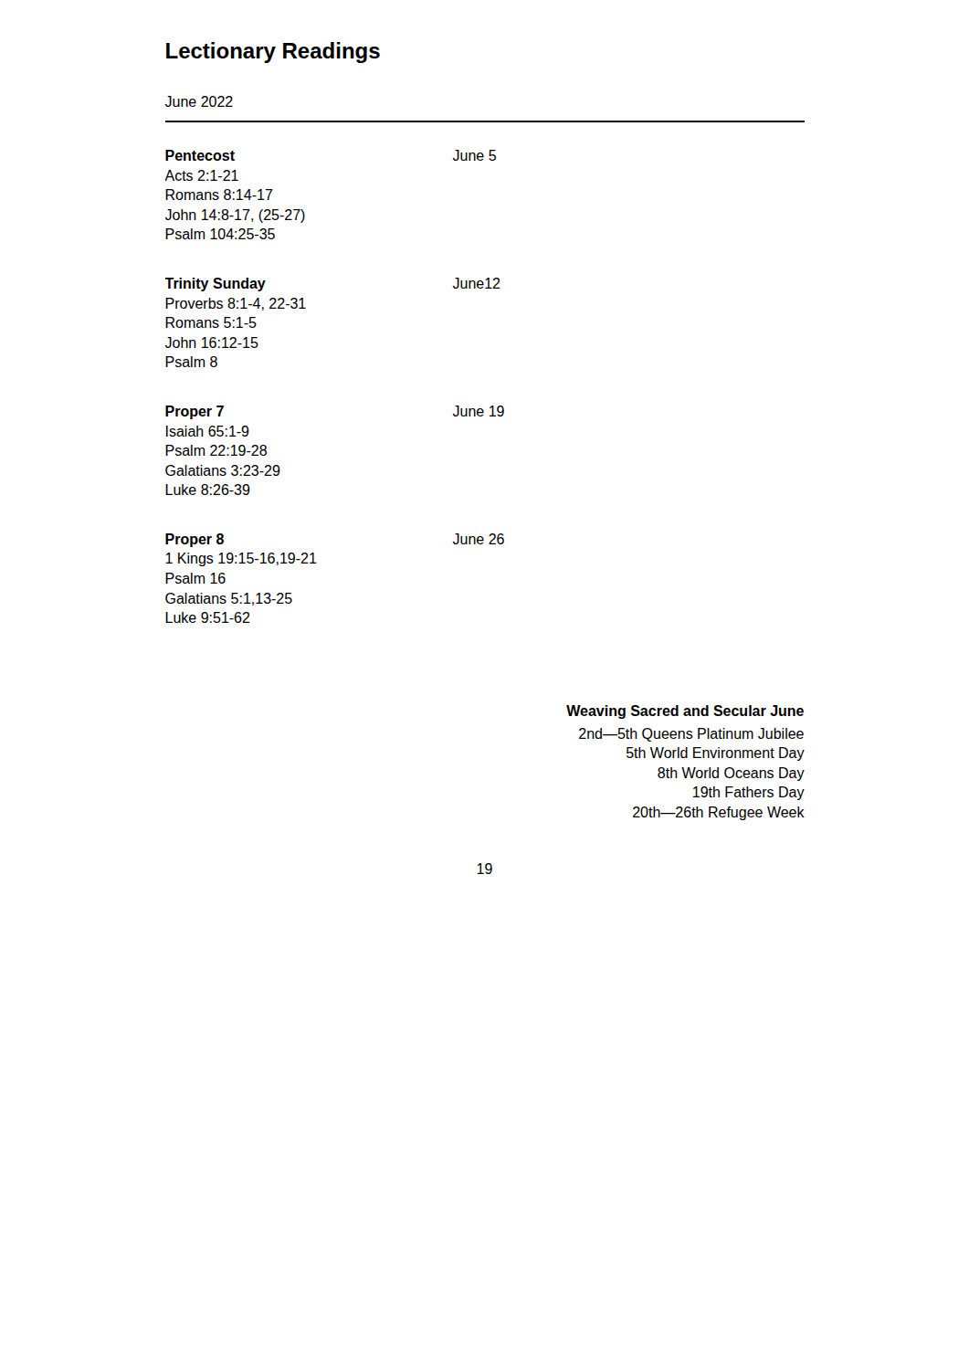Lectionary Readings
June 2022
Pentecost
June 5
Acts 2:1-21
Romans 8:14-17
John 14:8-17, (25-27)
Psalm 104:25-35
Trinity Sunday
June12
Proverbs 8:1-4, 22-31
Romans 5:1-5
John 16:12-15
Psalm 8
Proper 7
June 19
Isaiah 65:1-9
Psalm 22:19-28
Galatians 3:23-29
Luke 8:26-39
Proper 8
June 26
1 Kings 19:15-16,19-21
Psalm 16
Galatians 5:1,13-25
Luke 9:51-62
Weaving Sacred and Secular June
2nd—5th Queens Platinum Jubilee
5th World Environment Day
8th World Oceans Day
19th Fathers Day
20th—26th Refugee Week
19